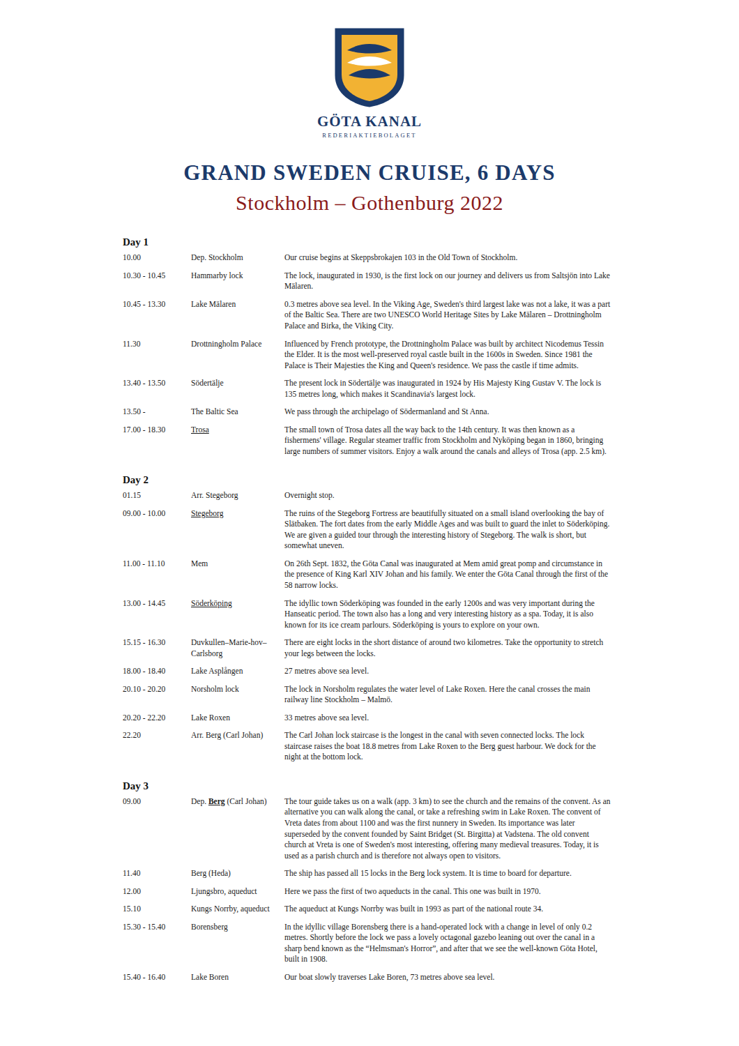GÖTA KANAL
REDERIAKTIEBOLAGET
Grand Sweden Cruise, 6 Days
Stockholm – Gothenburg 2022
Day 1
| 10.00 | Dep. Stockholm | Our cruise begins at Skeppsbrokajen 103 in the Old Town of Stockholm. |
| 10.30 - 10.45 | Hammarby lock | The lock, inaugurated in 1930, is the first lock on our journey and delivers us from Saltsjön into Lake Mälaren. |
| 10.45 - 13.30 | Lake Mälaren | 0.3 metres above sea level. In the Viking Age, Sweden's third largest lake was not a lake, it was a part of the Baltic Sea. There are two UNESCO World Heritage Sites by Lake Mälaren – Drottningholm Palace and Birka, the Viking City. |
| 11.30 | Drottningholm Palace | Influenced by French prototype, the Drottningholm Palace was built by architect Nicodemus Tessin the Elder. It is the most well-preserved royal castle built in the 1600s in Sweden. Since 1981 the Palace is Their Majesties the King and Queen's residence. We pass the castle if time admits. |
| 13.40 - 13.50 | Södertälje | The present lock in Södertälje was inaugurated in 1924 by His Majesty King Gustav V. The lock is 135 metres long, which makes it Scandinavia's largest lock. |
| 13.50 - | The Baltic Sea | We pass through the archipelago of Södermanland and St Anna. |
| 17.00 - 18.30 | Trosa | The small town of Trosa dates all the way back to the 14th century. It was then known as a fishermens' village. Regular steamer traffic from Stockholm and Nyköping began in 1860, bringing large numbers of summer visitors. Enjoy a walk around the canals and alleys of Trosa (app. 2.5 km). |
Day 2
| 01.15 | Arr. Stegeborg | Overnight stop. |
| 09.00 - 10.00 | Stegeborg | The ruins of the Stegeborg Fortress are beautifully situated on a small island overlooking the bay of Slätbaken. The fort dates from the early Middle Ages and was built to guard the inlet to Söderköping. We are given a guided tour through the interesting history of Stegeborg. The walk is short, but somewhat uneven. |
| 11.00 - 11.10 | Mem | On 26th Sept. 1832, the Göta Canal was inaugurated at Mem amid great pomp and circumstance in the presence of King Karl XIV Johan and his family. We enter the Göta Canal through the first of the 58 narrow locks. |
| 13.00 - 14.45 | Söderköping | The idyllic town Söderköping was founded in the early 1200s and was very important during the Hanseatic period. The town also has a long and very interesting history as a spa. Today, it is also known for its ice cream parlours. Söderköping is yours to explore on your own. |
| 15.15 - 16.30 | Duvkullen–Marie-hov–Carlsborg | There are eight locks in the short distance of around two kilometres. Take the opportunity to stretch your legs between the locks. |
| 18.00 - 18.40 | Lake Asplången | 27 metres above sea level. |
| 20.10 - 20.20 | Norsholm lock | The lock in Norsholm regulates the water level of Lake Roxen. Here the canal crosses the main railway line Stockholm – Malmö. |
| 20.20 - 22.20 | Lake Roxen | 33 metres above sea level. |
| 22.20 | Arr. Berg (Carl Johan) | The Carl Johan lock staircase is the longest in the canal with seven connected locks. The lock staircase raises the boat 18.8 metres from Lake Roxen to the Berg guest harbour. We dock for the night at the bottom lock. |
Day 3
| 09.00 | Dep. Berg (Carl Johan) | The tour guide takes us on a walk (app. 3 km) to see the church and the remains of the convent. As an alternative you can walk along the canal, or take a refreshing swim in Lake Roxen. The convent of Vreta dates from about 1100 and was the first nunnery in Sweden. Its importance was later superseded by the convent founded by Saint Bridget (St. Birgitta) at Vadstena. The old convent church at Vreta is one of Sweden's most interesting, offering many medieval treasures. Today, it is used as a parish church and is therefore not always open to visitors. |
| 11.40 | Berg (Heda) | The ship has passed all 15 locks in the Berg lock system. It is time to board for departure. |
| 12.00 | Ljungsbro, aqueduct | Here we pass the first of two aqueducts in the canal. This one was built in 1970. |
| 15.10 | Kungs Norrby, aqueduct | The aqueduct at Kungs Norrby was built in 1993 as part of the national route 34. |
| 15.30 - 15.40 | Borensberg | In the idyllic village Borensberg there is a hand-operated lock with a change in level of only 0.2 metres. Shortly before the lock we pass a lovely octagonal gazebo leaning out over the canal in a sharp bend known as the “Helmsman's Horror”, and after that we see the well-known Göta Hotel, built in 1908. |
| 15.40 - 16.40 | Lake Boren | Our boat slowly traverses Lake Boren, 73 metres above sea level. |